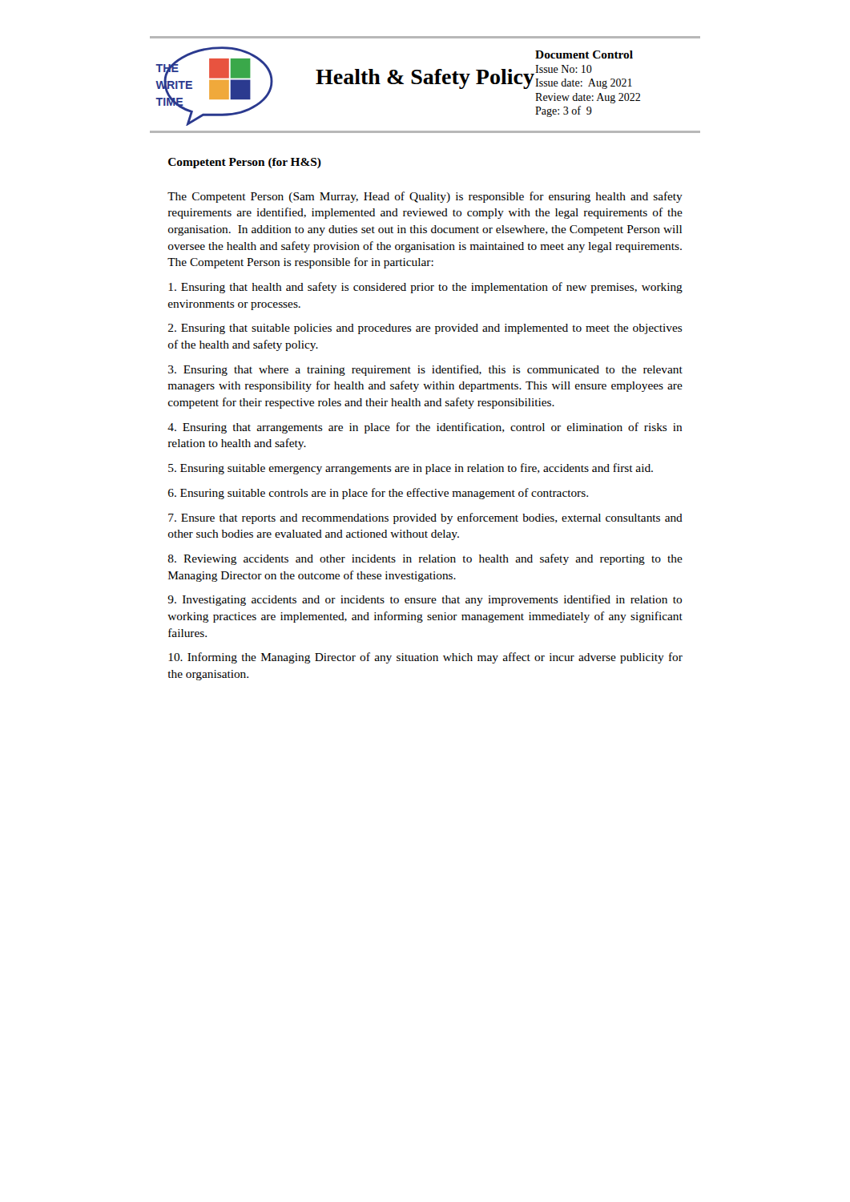THE WRITE TIME
Health & Safety Policy
Document Control
Issue No: 10
Issue date: Aug 2021
Review date: Aug 2022
Page: 3 of 9
Competent Person (for H&S)
The Competent Person (Sam Murray, Head of Quality) is responsible for ensuring health and safety requirements are identified, implemented and reviewed to comply with the legal requirements of the organisation. In addition to any duties set out in this document or elsewhere, the Competent Person will oversee the health and safety provision of the organisation is maintained to meet any legal requirements. The Competent Person is responsible for in particular:
1. Ensuring that health and safety is considered prior to the implementation of new premises, working environments or processes.
2. Ensuring that suitable policies and procedures are provided and implemented to meet the objectives of the health and safety policy.
3. Ensuring that where a training requirement is identified, this is communicated to the relevant managers with responsibility for health and safety within departments. This will ensure employees are competent for their respective roles and their health and safety responsibilities.
4. Ensuring that arrangements are in place for the identification, control or elimination of risks in relation to health and safety.
5. Ensuring suitable emergency arrangements are in place in relation to fire, accidents and first aid.
6. Ensuring suitable controls are in place for the effective management of contractors.
7. Ensure that reports and recommendations provided by enforcement bodies, external consultants and other such bodies are evaluated and actioned without delay.
8. Reviewing accidents and other incidents in relation to health and safety and reporting to the Managing Director on the outcome of these investigations.
9. Investigating accidents and or incidents to ensure that any improvements identified in relation to working practices are implemented, and informing senior management immediately of any significant failures.
10. Informing the Managing Director of any situation which may affect or incur adverse publicity for the organisation.